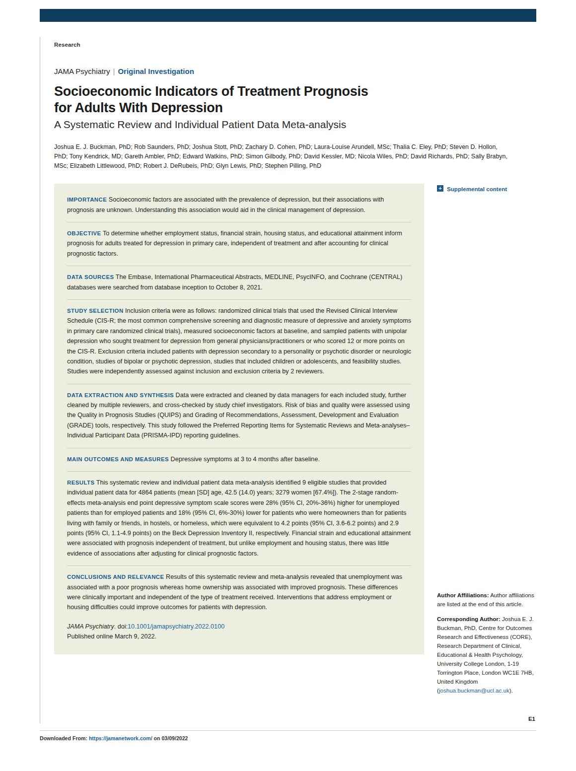Research
JAMA Psychiatry|Original Investigation
Socioeconomic Indicators of Treatment Prognosis
for Adults With Depression
A Systematic Review and Individual Patient Data Meta-analysis
Joshua E. J. Buckman, PhD; Rob Saunders, PhD; Joshua Stott, PhD; Zachary D. Cohen, PhD; Laura-Louise Arundell, MSc; Thalia C. Eley, PhD; Steven D. Hollon, PhD; Tony Kendrick, MD; Gareth Ambler, PhD; Edward Watkins, PhD; Simon Gilbody, PhD; David Kessler, MD; Nicola Wiles, PhD; David Richards, PhD; Sally Brabyn, MSc; Elizabeth Littlewood, PhD; Robert J. DeRubeis, PhD; Glyn Lewis, PhD; Stephen Pilling, PhD
IMPORTANCE Socioeconomic factors are associated with the prevalence of depression, but their associations with prognosis are unknown. Understanding this association would aid in the clinical management of depression.
OBJECTIVE To determine whether employment status, financial strain, housing status, and educational attainment inform prognosis for adults treated for depression in primary care, independent of treatment and after accounting for clinical prognostic factors.
DATA SOURCES The Embase, International Pharmaceutical Abstracts, MEDLINE, PsycINFO, and Cochrane (CENTRAL) databases were searched from database inception to October 8, 2021.
STUDY SELECTION Inclusion criteria were as follows: randomized clinical trials that used the Revised Clinical Interview Schedule (CIS-R; the most common comprehensive screening and diagnostic measure of depressive and anxiety symptoms in primary care randomized clinical trials), measured socioeconomic factors at baseline, and sampled patients with unipolar depression who sought treatment for depression from general physicians/practitioners or who scored 12 or more points on the CIS-R. Exclusion criteria included patients with depression secondary to a personality or psychotic disorder or neurologic condition, studies of bipolar or psychotic depression, studies that included children or adolescents, and feasibility studies. Studies were independently assessed against inclusion and exclusion criteria by 2 reviewers.
DATA EXTRACTION AND SYNTHESIS Data were extracted and cleaned by data managers for each included study, further cleaned by multiple reviewers, and cross-checked by study chief investigators. Risk of bias and quality were assessed using the Quality in Prognosis Studies (QUIPS) and Grading of Recommendations, Assessment, Development and Evaluation (GRADE) tools, respectively. This study followed the Preferred Reporting Items for Systematic Reviews and Meta-analyses–Individual Participant Data (PRISMA-IPD) reporting guidelines.
MAIN OUTCOMES AND MEASURES Depressive symptoms at 3 to 4 months after baseline.
RESULTS This systematic review and individual patient data meta-analysis identified 9 eligible studies that provided individual patient data for 4864 patients (mean [SD] age, 42.5 (14.0) years; 3279 women [67.4%]). The 2-stage random-effects meta-analysis end point depressive symptom scale scores were 28% (95% CI, 20%-36%) higher for unemployed patients than for employed patients and 18% (95% CI, 6%-30%) lower for patients who were homeowners than for patients living with family or friends, in hostels, or homeless, which were equivalent to 4.2 points (95% CI, 3.6-6.2 points) and 2.9 points (95% CI, 1.1-4.9 points) on the Beck Depression Inventory II, respectively. Financial strain and educational attainment were associated with prognosis independent of treatment, but unlike employment and housing status, there was little evidence of associations after adjusting for clinical prognostic factors.
CONCLUSIONS AND RELEVANCE Results of this systematic review and meta-analysis revealed that unemployment was associated with a poor prognosis whereas home ownership was associated with improved prognosis. These differences were clinically important and independent of the type of treatment received. Interventions that address employment or housing difficulties could improve outcomes for patients with depression.
JAMA Psychiatry. doi:10.1001/jamapsychiatry.2022.0100
Published online March 9, 2022.
+ Supplemental content
Author Affiliations: Author affiliations are listed at the end of this article.
Corresponding Author: Joshua E. J. Buckman, PhD, Centre for Outcomes Research and Effectiveness (CORE), Research Department of Clinical, Educational & Health Psychology, University College London, 1-19 Torrington Place, London WC1E 7HB, United Kingdom (joshua.buckman@ucl.ac.uk).
E1
Downloaded From: https://jamanetwork.com/ on 03/09/2022